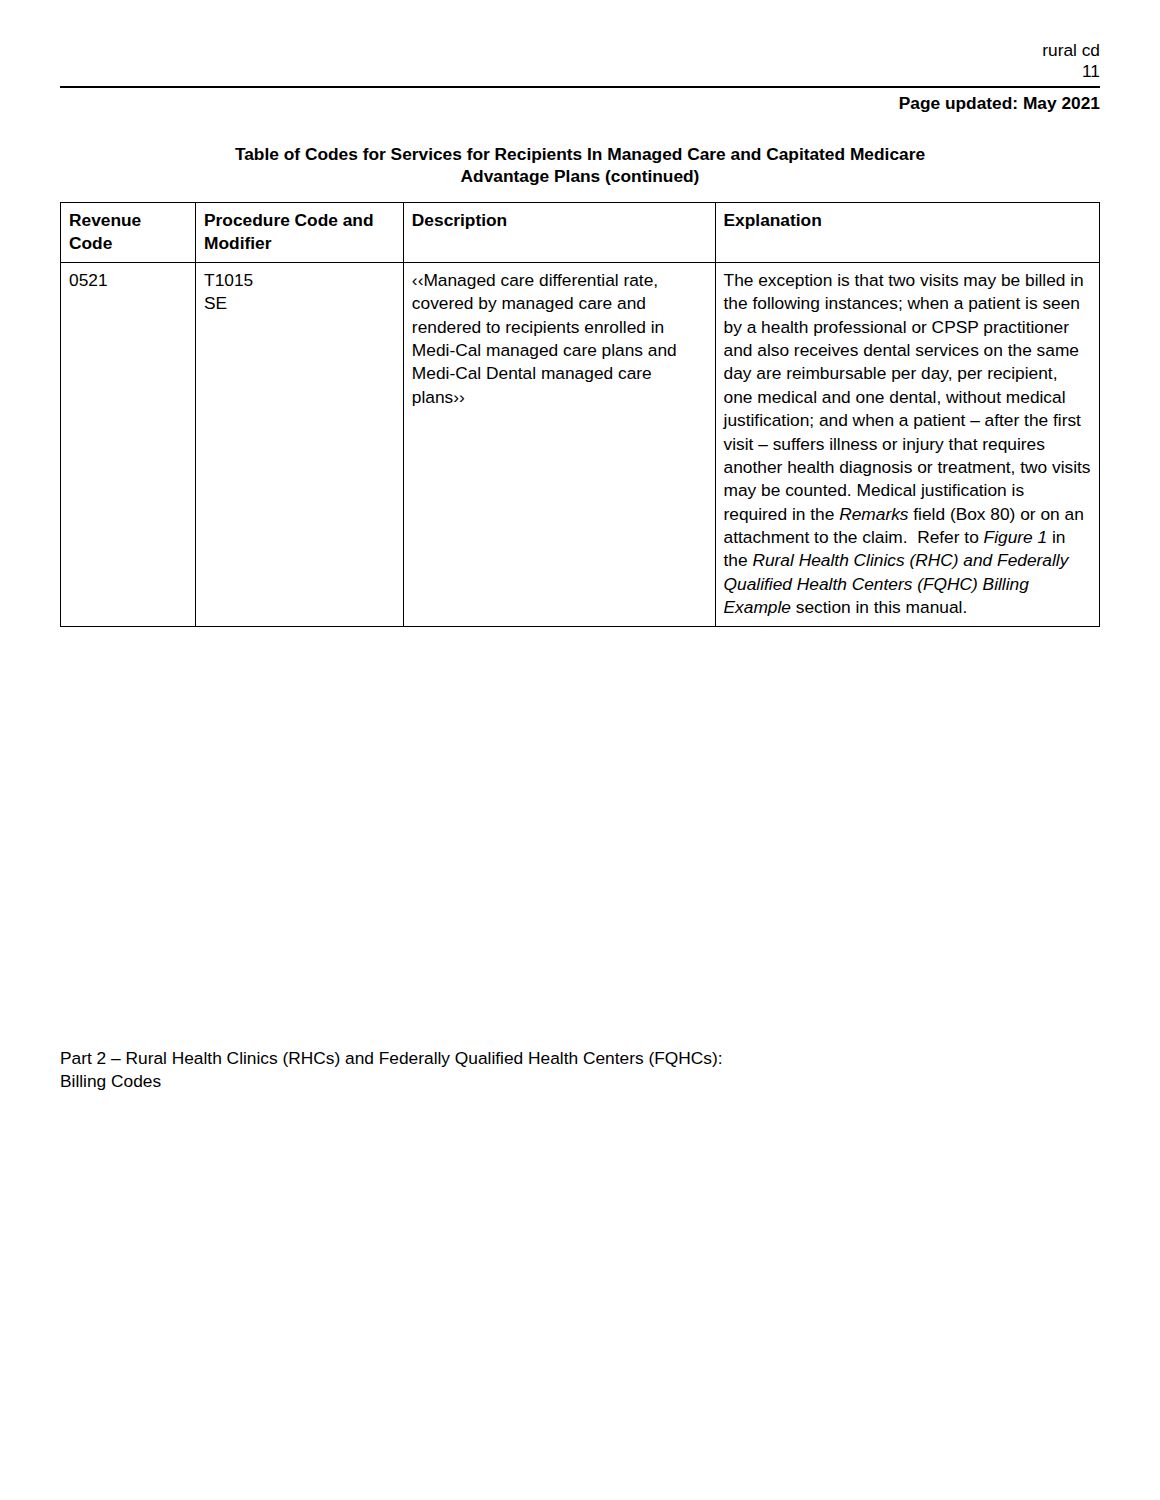rural cd
11
Page updated: May 2021
Table of Codes for Services for Recipients In Managed Care and Capitated Medicare
Advantage Plans (continued)
| Revenue Code | Procedure Code and Modifier | Description | Explanation |
| --- | --- | --- | --- |
| 0521 | T1015 SE | ‹‹Managed care differential rate, covered by managed care and rendered to recipients enrolled in Medi-Cal managed care plans and Medi-Cal Dental managed care plans›› | The exception is that two visits may be billed in the following instances; when a patient is seen by a health professional or CPSP practitioner and also receives dental services on the same day are reimbursable per day, per recipient, one medical and one dental, without medical justification; and when a patient – after the first visit – suffers illness or injury that requires another health diagnosis or treatment, two visits may be counted. Medical justification is required in the Remarks field (Box 80) or on an attachment to the claim. Refer to Figure 1 in the Rural Health Clinics (RHC) and Federally Qualified Health Centers (FQHC) Billing Example section in this manual. |
Part 2 – Rural Health Clinics (RHCs) and Federally Qualified Health Centers (FQHCs):
Billing Codes